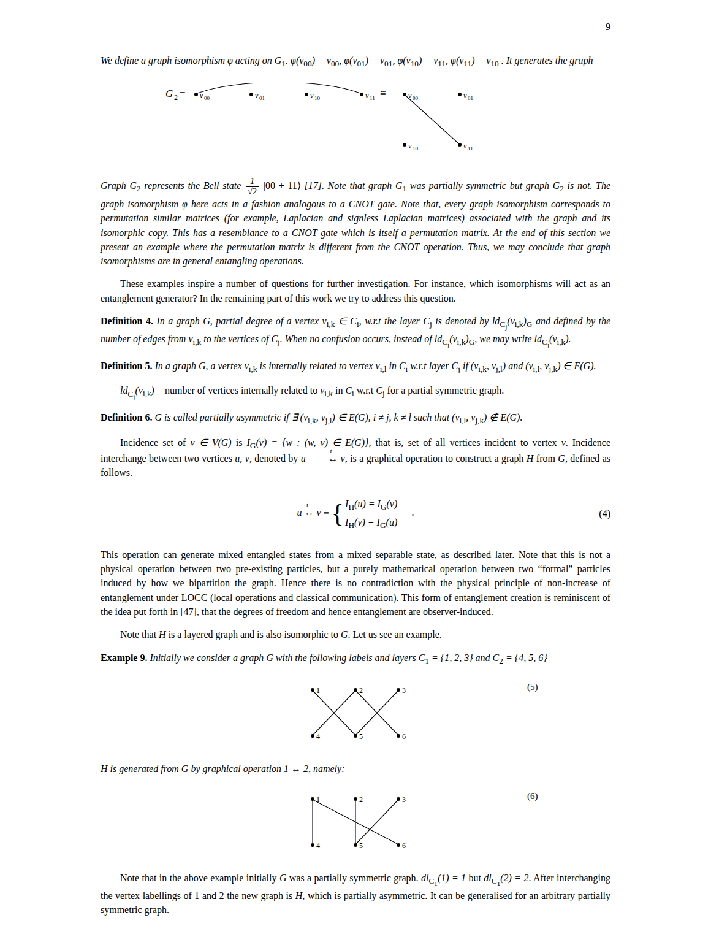9
We define a graph isomorphism φ acting on G1. φ(v00) = v00, φ(v01) = v01, φ(v10) = v11, φ(v11) = v10 . It generates the graph
G 2 = v 00 v 01 v 10 v 11 ≡ v 00 v 01 v 10 v 11
Graph G2 represents the Bell state 1√2 |00 + 11⟩ [17]. Note that graph G1 was partially symmetric but graph G2 is not. The graph isomorphism φ here acts in a fashion analogous to a CNOT gate. Note that, every graph isomorphism corresponds to permutation similar matrices (for example, Laplacian and signless Laplacian matrices) associated with the graph and its isomorphic copy. This has a resemblance to a CNOT gate which is itself a permutation matrix. At the end of this section we present an example where the permutation matrix is different from the CNOT operation. Thus, we may conclude that graph isomorphisms are in general entangling operations.
These examples inspire a number of questions for further investigation. For instance, which isomorphisms will act as an entanglement generator? In the remaining part of this work we try to address this question.
Definition 4. In a graph G, partial degree of a vertex vi,k ∈ Ci, w.r.t the layer Cj is denoted by ldCj(vi,k)G and defined by the number of edges from vi,k to the vertices of Cj. When no confusion occurs, instead of ldCj(vi,k)G, we may write ldCj(vi,k).
Definition 5. In a graph G, a vertex vi,k is internally related to vertex vi,l in Ci w.r.t layer Cj if (vi,k, vj,l) and (vi,l, vj,k) ∈ E(G).
ldCj(vi,k) = number of vertices internally related to vi,k in Ci w.r.t Cj for a partial symmetric graph.
Definition 6. G is called partially asymmetric if ∃ (vi,k, vj,l) ∈ E(G), i ≠ j, k ≠ l such that (vi,l, vj,k) ∉ E(G).
Incidence set of v ∈ V(G) is IG(v) = {w : (w, v) ∈ E(G)}, that is, set of all vertices incident to vertex v. Incidence interchange between two vertices u, v, denoted by u i↔ v, is a graphical operation to construct a graph H from G, defined as follows.
u i↔ v ≡ { IH(u) = IG(v) IH(v) = IG(u) .
(4)
This operation can generate mixed entangled states from a mixed separable state, as described later. Note that this is not a physical operation between two pre-existing particles, but a purely mathematical operation between two “formal” particles induced by how we bipartition the graph. Hence there is no contradiction with the physical principle of non-increase of entanglement under LOCC (local operations and classical communication). This form of entanglement creation is reminiscent of the idea put forth in [47], that the degrees of freedom and hence entanglement are observer-induced.
Note that H is a layered graph and is also isomorphic to G. Let us see an example.
Example 9. Initially we consider a graph G with the following labels and layers C1 = {1, 2, 3} and C2 = {4, 5, 6}
1 2 3 4 5 6 (5)
H is generated from G by graphical operation 1 ↔ 2, namely:
1 2 3 4 5 6 (6)
Note that in the above example initially G was a partially symmetric graph. dlC1(1) = 1 but dlC1(2) = 2. After interchanging the vertex labellings of 1 and 2 the new graph is H, which is partially asymmetric. It can be generalised for an arbitrary partially symmetric graph.